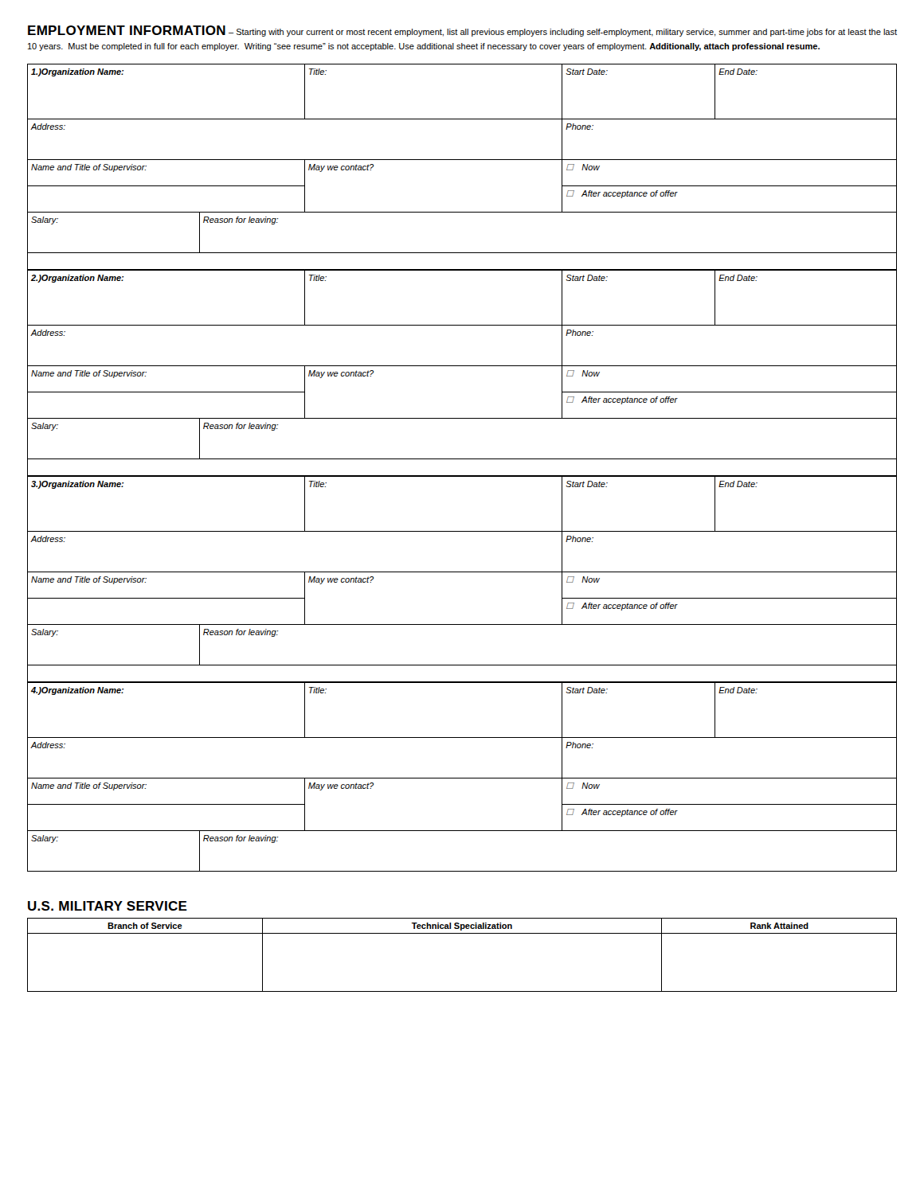EMPLOYMENT INFORMATION – Starting with your current or most recent employment, list all previous employers including self-employment, military service, summer and part-time jobs for at least the last 10 years. Must be completed in full for each employer. Writing “see resume” is not acceptable. Use additional sheet if necessary to cover years of employment. Additionally, attach professional resume.
| 1.)Organization Name: | Title: | Start Date: | End Date: |
| Address: | Phone: |
| Name and Title of Supervisor: | May we contact? | ☐ Now |
| | ☐ After acceptance of offer |
| Salary: | Reason for leaving: |
| 2.)Organization Name: | Title: | Start Date: | End Date: |
| Address: | Phone: |
| Name and Title of Supervisor: | May we contact? | ☐ Now |
| | ☐ After acceptance of offer |
| Salary: | Reason for leaving: |
| 3.)Organization Name: | Title: | Start Date: | End Date: |
| Address: | Phone: |
| Name and Title of Supervisor: | May we contact? | ☐ Now |
| | ☐ After acceptance of offer |
| Salary: | Reason for leaving: |
| 4.)Organization Name: | Title: | Start Date: | End Date: |
| Address: | Phone: |
| Name and Title of Supervisor: | May we contact? | ☐ Now |
| | ☐ After acceptance of offer |
| Salary: | Reason for leaving: |
U.S. MILITARY SERVICE
| Branch of Service | Technical Specialization | Rank Attained |
| --- | --- | --- |